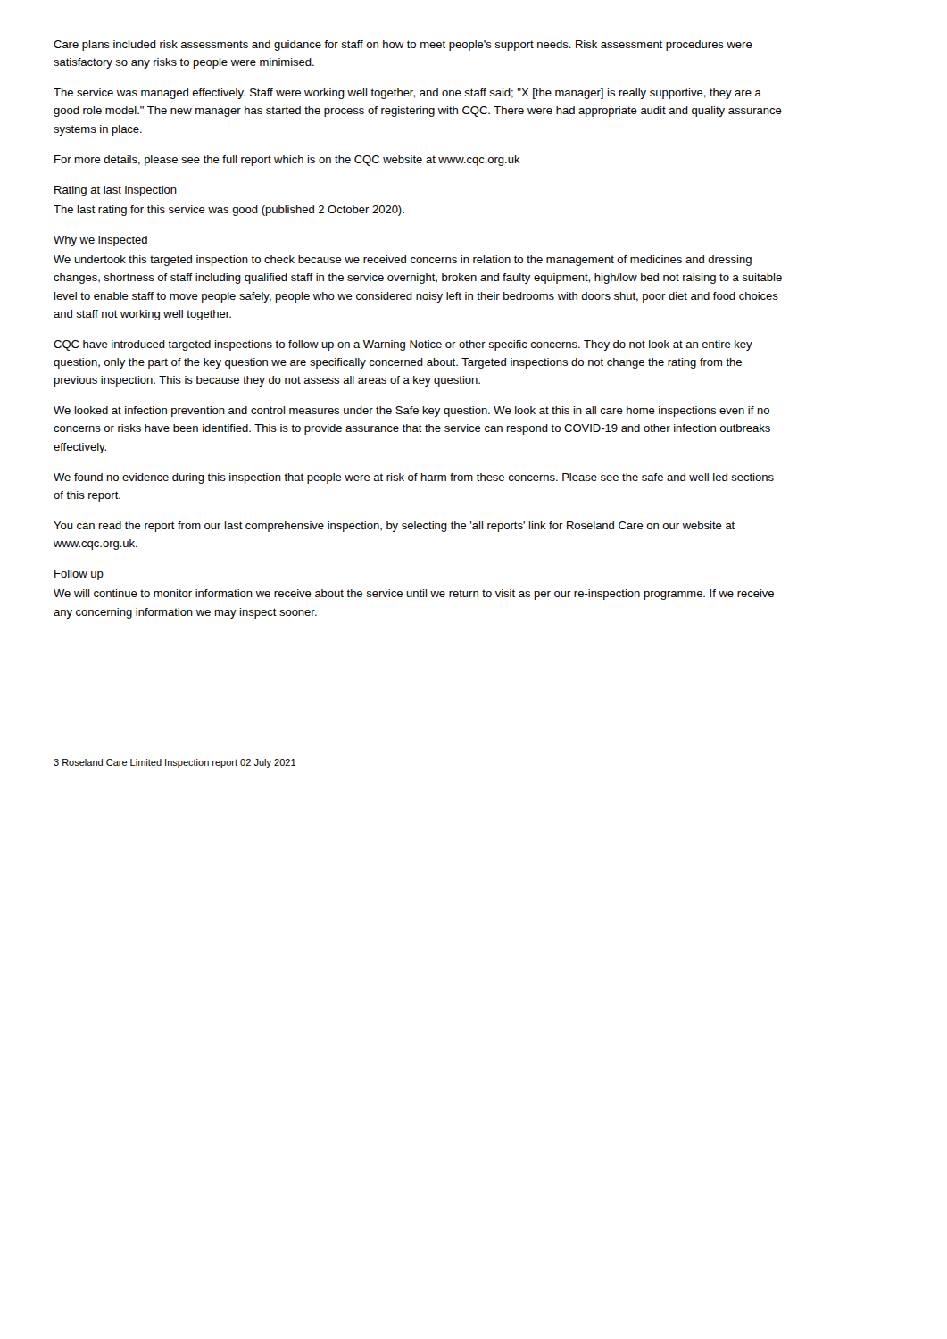Care plans included risk assessments and guidance for staff on how to meet people's support needs. Risk assessment procedures were satisfactory so any risks to people were minimised.
The service was managed effectively. Staff were working well together, and one staff said; "X [the manager] is really supportive, they are a good role model." The new manager has started the process of registering with CQC. There were had appropriate audit and quality assurance systems in place.
For more details, please see the full report which is on the CQC website at www.cqc.org.uk
Rating at last inspection
The last rating for this service was good (published 2 October 2020).
Why we inspected
We undertook this targeted inspection to check because we received concerns in relation to the management of medicines and dressing changes, shortness of staff including qualified staff in the service overnight, broken and faulty equipment, high/low bed not raising to a suitable level to enable staff to move people safely, people who we considered noisy left in their bedrooms with doors shut, poor diet and food choices and staff not working well together.
CQC have introduced targeted inspections to follow up on a Warning Notice or other specific concerns. They do not look at an entire key question, only the part of the key question we are specifically concerned about. Targeted inspections do not change the rating from the previous inspection. This is because they do not assess all areas of a key question.
We looked at infection prevention and control measures under the Safe key question. We look at this in all care home inspections even if no concerns or risks have been identified. This is to provide assurance that the service can respond to COVID-19 and other infection outbreaks effectively.
We found no evidence during this inspection that people were at risk of harm from these concerns. Please see the safe and well led sections of this report.
You can read the report from our last comprehensive inspection, by selecting the 'all reports' link for Roseland Care on our website at www.cqc.org.uk.
Follow up
We will continue to monitor information we receive about the service until we return to visit as per our re-inspection programme. If we receive any concerning information we may inspect sooner.
3 Roseland Care Limited Inspection report 02 July 2021